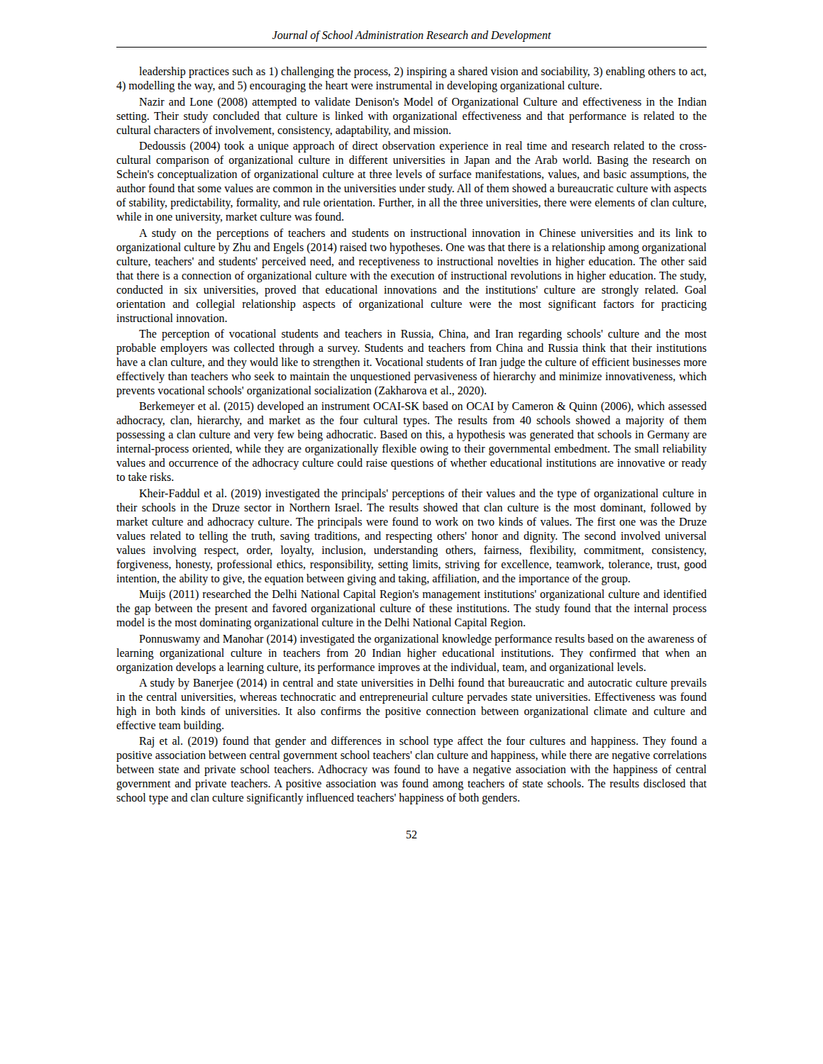Journal of School Administration Research and Development
leadership practices such as 1) challenging the process, 2) inspiring a shared vision and sociability, 3) enabling others to act, 4) modelling the way, and 5) encouraging the heart were instrumental in developing organizational culture.
Nazir and Lone (2008) attempted to validate Denison's Model of Organizational Culture and effectiveness in the Indian setting. Their study concluded that culture is linked with organizational effectiveness and that performance is related to the cultural characters of involvement, consistency, adaptability, and mission.
Dedoussis (2004) took a unique approach of direct observation experience in real time and research related to the cross-cultural comparison of organizational culture in different universities in Japan and the Arab world. Basing the research on Schein's conceptualization of organizational culture at three levels of surface manifestations, values, and basic assumptions, the author found that some values are common in the universities under study. All of them showed a bureaucratic culture with aspects of stability, predictability, formality, and rule orientation. Further, in all the three universities, there were elements of clan culture, while in one university, market culture was found.
A study on the perceptions of teachers and students on instructional innovation in Chinese universities and its link to organizational culture by Zhu and Engels (2014) raised two hypotheses. One was that there is a relationship among organizational culture, teachers' and students' perceived need, and receptiveness to instructional novelties in higher education. The other said that there is a connection of organizational culture with the execution of instructional revolutions in higher education. The study, conducted in six universities, proved that educational innovations and the institutions' culture are strongly related. Goal orientation and collegial relationship aspects of organizational culture were the most significant factors for practicing instructional innovation.
The perception of vocational students and teachers in Russia, China, and Iran regarding schools' culture and the most probable employers was collected through a survey. Students and teachers from China and Russia think that their institutions have a clan culture, and they would like to strengthen it. Vocational students of Iran judge the culture of efficient businesses more effectively than teachers who seek to maintain the unquestioned pervasiveness of hierarchy and minimize innovativeness, which prevents vocational schools' organizational socialization (Zakharova et al., 2020).
Berkemeyer et al. (2015) developed an instrument OCAI-SK based on OCAI by Cameron & Quinn (2006), which assessed adhocracy, clan, hierarchy, and market as the four cultural types. The results from 40 schools showed a majority of them possessing a clan culture and very few being adhocratic. Based on this, a hypothesis was generated that schools in Germany are internal-process oriented, while they are organizationally flexible owing to their governmental embedment. The small reliability values and occurrence of the adhocracy culture could raise questions of whether educational institutions are innovative or ready to take risks.
Kheir-Faddul et al. (2019) investigated the principals' perceptions of their values and the type of organizational culture in their schools in the Druze sector in Northern Israel. The results showed that clan culture is the most dominant, followed by market culture and adhocracy culture. The principals were found to work on two kinds of values. The first one was the Druze values related to telling the truth, saving traditions, and respecting others' honor and dignity. The second involved universal values involving respect, order, loyalty, inclusion, understanding others, fairness, flexibility, commitment, consistency, forgiveness, honesty, professional ethics, responsibility, setting limits, striving for excellence, teamwork, tolerance, trust, good intention, the ability to give, the equation between giving and taking, affiliation, and the importance of the group.
Muijs (2011) researched the Delhi National Capital Region's management institutions' organizational culture and identified the gap between the present and favored organizational culture of these institutions. The study found that the internal process model is the most dominating organizational culture in the Delhi National Capital Region.
Ponnuswamy and Manohar (2014) investigated the organizational knowledge performance results based on the awareness of learning organizational culture in teachers from 20 Indian higher educational institutions. They confirmed that when an organization develops a learning culture, its performance improves at the individual, team, and organizational levels.
A study by Banerjee (2014) in central and state universities in Delhi found that bureaucratic and autocratic culture prevails in the central universities, whereas technocratic and entrepreneurial culture pervades state universities. Effectiveness was found high in both kinds of universities. It also confirms the positive connection between organizational climate and culture and effective team building.
Raj et al. (2019) found that gender and differences in school type affect the four cultures and happiness. They found a positive association between central government school teachers' clan culture and happiness, while there are negative correlations between state and private school teachers. Adhocracy was found to have a negative association with the happiness of central government and private teachers. A positive association was found among teachers of state schools. The results disclosed that school type and clan culture significantly influenced teachers' happiness of both genders.
52